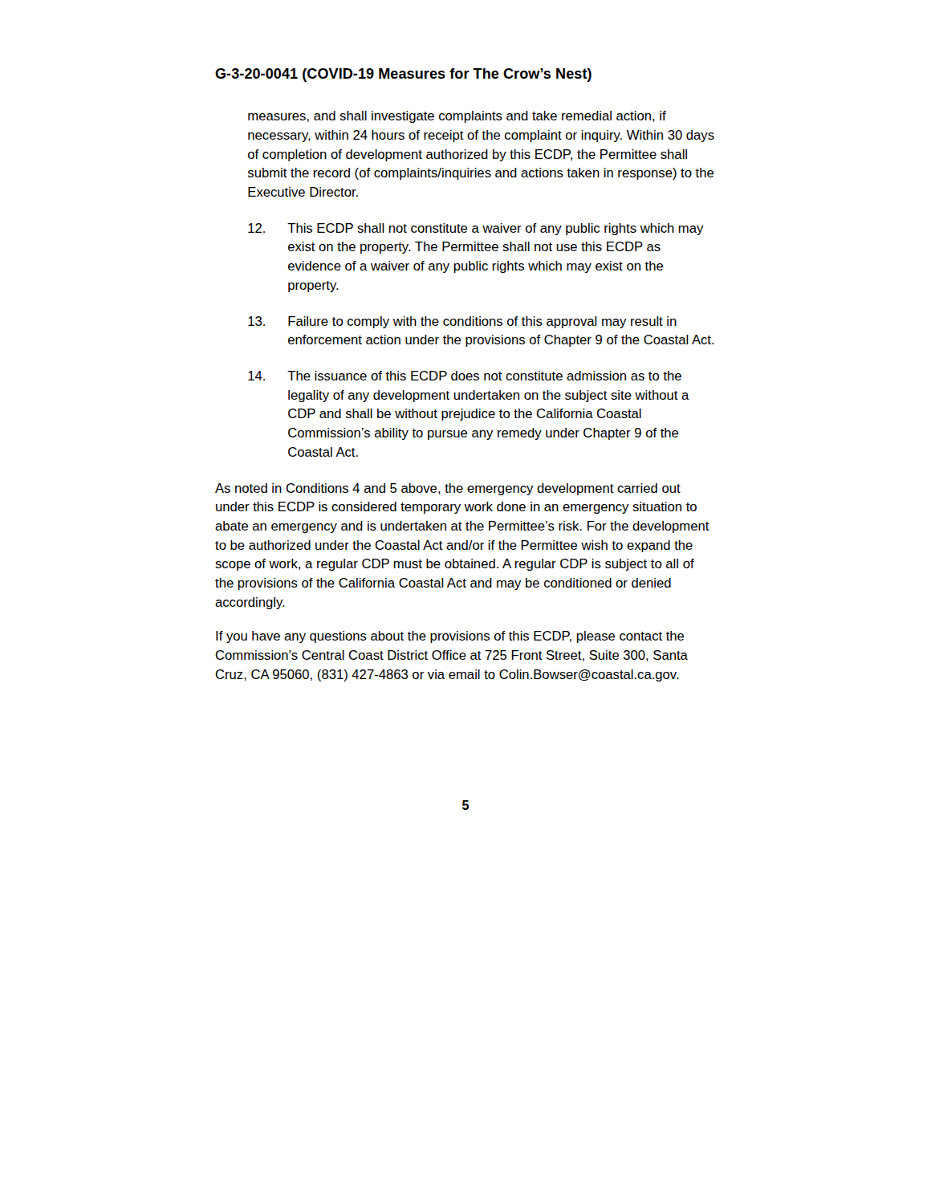G-3-20-0041 (COVID-19 Measures for The Crow’s Nest)
measures, and shall investigate complaints and take remedial action, if necessary, within 24 hours of receipt of the complaint or inquiry. Within 30 days of completion of development authorized by this ECDP, the Permittee shall submit the record (of complaints/inquiries and actions taken in response) to the Executive Director.
12. This ECDP shall not constitute a waiver of any public rights which may exist on the property. The Permittee shall not use this ECDP as evidence of a waiver of any public rights which may exist on the property.
13. Failure to comply with the conditions of this approval may result in enforcement action under the provisions of Chapter 9 of the Coastal Act.
14. The issuance of this ECDP does not constitute admission as to the legality of any development undertaken on the subject site without a CDP and shall be without prejudice to the California Coastal Commission’s ability to pursue any remedy under Chapter 9 of the Coastal Act.
As noted in Conditions 4 and 5 above, the emergency development carried out under this ECDP is considered temporary work done in an emergency situation to abate an emergency and is undertaken at the Permittee’s risk. For the development to be authorized under the Coastal Act and/or if the Permittee wish to expand the scope of work, a regular CDP must be obtained. A regular CDP is subject to all of the provisions of the California Coastal Act and may be conditioned or denied accordingly.
If you have any questions about the provisions of this ECDP, please contact the Commission's Central Coast District Office at 725 Front Street, Suite 300, Santa Cruz, CA 95060, (831) 427-4863 or via email to Colin.Bowser@coastal.ca.gov.
5